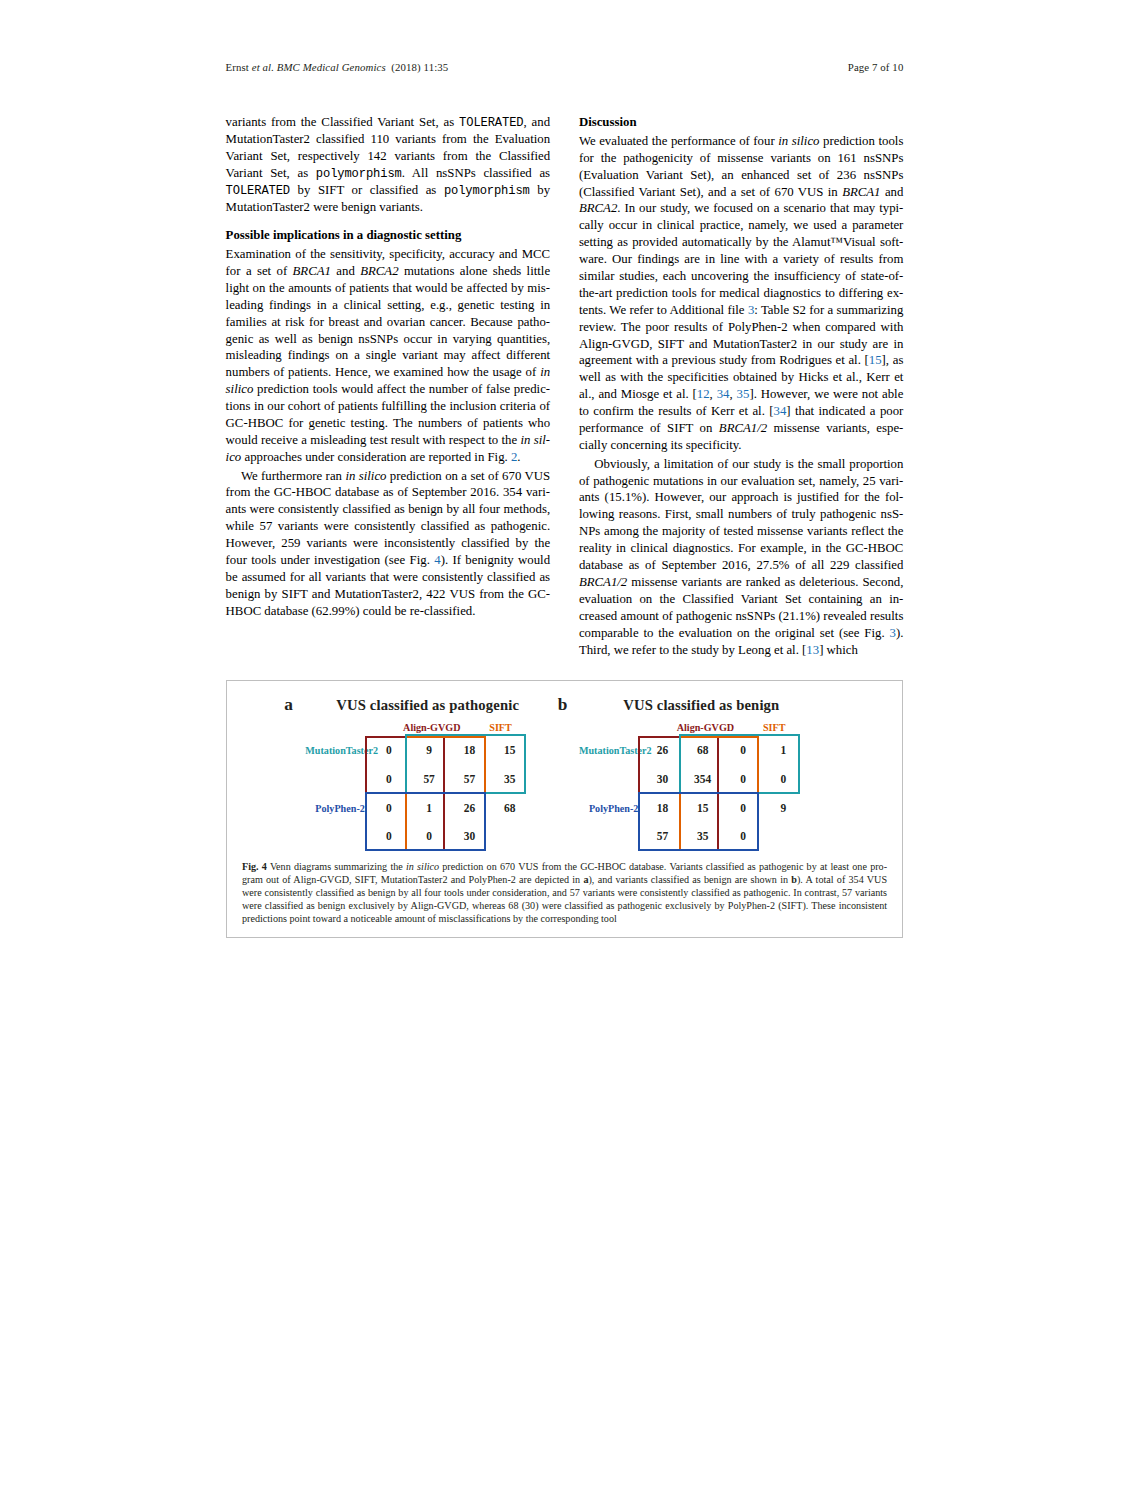Ernst et al. BMC Medical Genomics (2018) 11:35
Page 7 of 10
variants from the Classified Variant Set, as TOLERATED, and MutationTaster2 classified 110 variants from the Evaluation Variant Set, respectively 142 variants from the Classified Variant Set, as polymorphism. All nsSNPs classified as TOLERATED by SIFT or classified as polymorphism by MutationTaster2 were benign variants.
Possible implications in a diagnostic setting
Examination of the sensitivity, specificity, accuracy and MCC for a set of BRCA1 and BRCA2 mutations alone sheds little light on the amounts of patients that would be affected by misleading findings in a clinical setting, e.g., genetic testing in families at risk for breast and ovarian cancer. Because pathogenic as well as benign nsSNPs occur in varying quantities, misleading findings on a single variant may affect different numbers of patients. Hence, we examined how the usage of in silico prediction tools would affect the number of false predictions in our cohort of patients fulfilling the inclusion criteria of GC-HBOC for genetic testing. The numbers of patients who would receive a misleading test result with respect to the in silico approaches under consideration are reported in Fig. 2.
We furthermore ran in silico prediction on a set of 670 VUS from the GC-HBOC database as of September 2016. 354 variants were consistently classified as benign by all four methods, while 57 variants were consistently classified as pathogenic. However, 259 variants were inconsistently classified by the four tools under investigation (see Fig. 4). If benignity would be assumed for all variants that were consistently classified as benign by SIFT and MutationTaster2, 422 VUS from the GC-HBOC database (62.99%) could be re-classified.
Discussion
We evaluated the performance of four in silico prediction tools for the pathogenicity of missense variants on 161 nsSNPs (Evaluation Variant Set), an enhanced set of 236 nsSNPs (Classified Variant Set), and a set of 670 VUS in BRCA1 and BRCA2. In our study, we focused on a scenario that may typically occur in clinical practice, namely, we used a parameter setting as provided automatically by the Alamut™Visual software. Our findings are in line with a variety of results from similar studies, each uncovering the insufficiency of state-of-the-art prediction tools for medical diagnostics to differing extents. We refer to Additional file 3: Table S2 for a summarizing review. The poor results of PolyPhen-2 when compared with Align-GVGD, SIFT and MutationTaster2 in our study are in agreement with a previous study from Rodrigues et al. [15], as well as with the specificities obtained by Hicks et al., Kerr et al., and Miosge et al. [12, 34, 35]. However, we were not able to confirm the results of Kerr et al. [34] that indicated a poor performance of SIFT on BRCA1/2 missense variants, especially concerning its specificity.
Obviously, a limitation of our study is the small proportion of pathogenic mutations in our evaluation set, namely, 25 variants (15.1%). However, our approach is justified for the following reasons. First, small numbers of truly pathogenic nsSNPs among the majority of tested missense variants reflect the reality in clinical diagnostics. For example, in the GC-HBOC database as of September 2016, 27.5% of all 229 classified BRCA1/2 missense variants are ranked as deleterious. Second, evaluation on the Classified Variant Set containing an increased amount of pathogenic nsSNPs (21.1%) revealed results comparable to the evaluation on the original set (see Fig. 3). Third, we refer to the study by Leong et al. [13] which
a
VUS classified as pathogenic
Align-GVGD SIFT
MutationTaster2
0
9
18
15
0
57
57
35
PolyPhen-2
0
1
26
68
0
0
30
b
VUS classified as benign
Align-GVGD SIFT
MutationTaster2
26
68
0
1
30
354
0
0
PolyPhen-2
18
15
0
9
57
35
0
Fig. 4 Venn diagrams summarizing the in silico prediction on 670 VUS from the GC-HBOC database. Variants classified as pathogenic by at least one program out of Align-GVGD, SIFT, MutationTaster2 and PolyPhen-2 are depicted in a), and variants classified as benign are shown in b). A total of 354 VUS were consistently classified as benign by all four tools under consideration, and 57 variants were consistently classified as pathogenic. In contrast, 57 variants were classified as benign exclusively by Align-GVGD, whereas 68 (30) were classified as pathogenic exclusively by PolyPhen-2 (SIFT). These inconsistent predictions point toward a noticeable amount of misclassifications by the corresponding tool